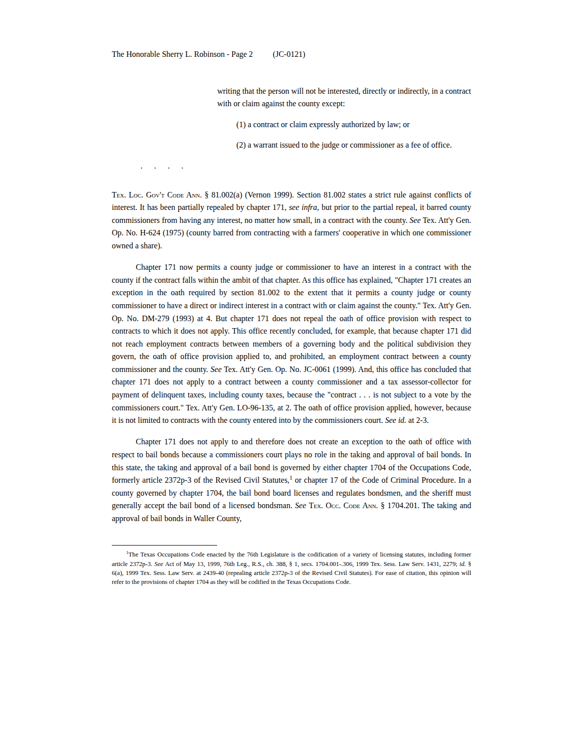The Honorable Sherry L. Robinson - Page 2 (JC-0121)
writing that the person will not be interested, directly or indirectly, in a contract with or claim against the county except:
(1) a contract or claim expressly authorized by law; or
(2) a warrant issued to the judge or commissioner as a fee of office.
. . . .
Tex. Loc. Gov't Code Ann. § 81.002(a) (Vernon 1999). Section 81.002 states a strict rule against conflicts of interest. It has been partially repealed by chapter 171, see infra, but prior to the partial repeal, it barred county commissioners from having any interest, no matter how small, in a contract with the county. See Tex. Att'y Gen. Op. No. H-624 (1975) (county barred from contracting with a farmers' cooperative in which one commissioner owned a share).
Chapter 171 now permits a county judge or commissioner to have an interest in a contract with the county if the contract falls within the ambit of that chapter. As this office has explained, "Chapter 171 creates an exception in the oath required by section 81.002 to the extent that it permits a county judge or county commissioner to have a direct or indirect interest in a contract with or claim against the county." Tex. Att'y Gen. Op. No. DM-279 (1993) at 4. But chapter 171 does not repeal the oath of office provision with respect to contracts to which it does not apply. This office recently concluded, for example, that because chapter 171 did not reach employment contracts between members of a governing body and the political subdivision they govern, the oath of office provision applied to, and prohibited, an employment contract between a county commissioner and the county. See Tex. Att'y Gen. Op. No. JC-0061 (1999). And, this office has concluded that chapter 171 does not apply to a contract between a county commissioner and a tax assessor-collector for payment of delinquent taxes, including county taxes, because the "contract . . . is not subject to a vote by the commissioners court." Tex. Att'y Gen. LO-96-135, at 2. The oath of office provision applied, however, because it is not limited to contracts with the county entered into by the commissioners court. See id. at 2-3.
Chapter 171 does not apply to and therefore does not create an exception to the oath of office with respect to bail bonds because a commissioners court plays no role in the taking and approval of bail bonds. In this state, the taking and approval of a bail bond is governed by either chapter 1704 of the Occupations Code, formerly article 2372p-3 of the Revised Civil Statutes,1 or chapter 17 of the Code of Criminal Procedure. In a county governed by chapter 1704, the bail bond board licenses and regulates bondsmen, and the sheriff must generally accept the bail bond of a licensed bondsman. See Tex. Occ. Code Ann. § 1704.201. The taking and approval of bail bonds in Waller County,
1The Texas Occupations Code enacted by the 76th Legislature is the codification of a variety of licensing statutes, including former article 2372p-3. See Act of May 13, 1999, 76th Leg., R.S., ch. 388, § 1, secs. 1704.001-.306, 1999 Tex. Sess. Law Serv. 1431, 2279; id. § 6(a), 1999 Tex. Sess. Law Serv. at 2439-40 (repealing article 2372p-3 of the Revised Civil Statutes). For ease of citation, this opinion will refer to the provisions of chapter 1704 as they will be codified in the Texas Occupations Code.